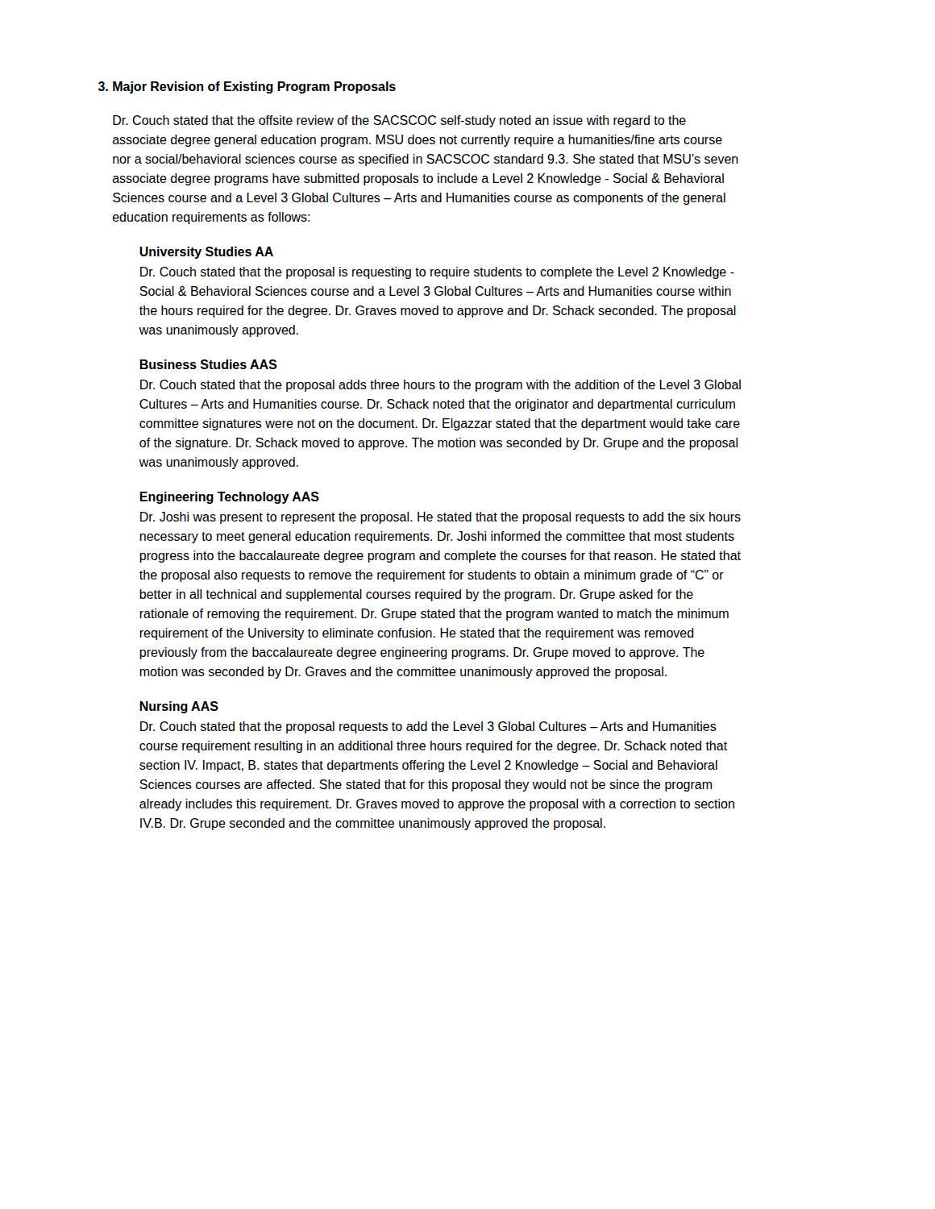Major Revision of Existing Program Proposals
Dr. Couch stated that the offsite review of the SACSCOC self-study noted an issue with regard to the associate degree general education program. MSU does not currently require a humanities/fine arts course nor a social/behavioral sciences course as specified in SACSCOC standard 9.3. She stated that MSU’s seven associate degree programs have submitted proposals to include a Level 2 Knowledge - Social & Behavioral Sciences course and a Level 3 Global Cultures – Arts and Humanities course as components of the general education requirements as follows:
University Studies AA
Dr. Couch stated that the proposal is requesting to require students to complete the Level 2 Knowledge - Social & Behavioral Sciences course and a Level 3 Global Cultures – Arts and Humanities course within the hours required for the degree. Dr. Graves moved to approve and Dr. Schack seconded. The proposal was unanimously approved.
Business Studies AAS
Dr. Couch stated that the proposal adds three hours to the program with the addition of the Level 3 Global Cultures – Arts and Humanities course. Dr. Schack noted that the originator and departmental curriculum committee signatures were not on the document. Dr. Elgazzar stated that the department would take care of the signature. Dr. Schack moved to approve. The motion was seconded by Dr. Grupe and the proposal was unanimously approved.
Engineering Technology AAS
Dr. Joshi was present to represent the proposal. He stated that the proposal requests to add the six hours necessary to meet general education requirements. Dr. Joshi informed the committee that most students progress into the baccalaureate degree program and complete the courses for that reason. He stated that the proposal also requests to remove the requirement for students to obtain a minimum grade of “C” or better in all technical and supplemental courses required by the program. Dr. Grupe asked for the rationale of removing the requirement. Dr. Grupe stated that the program wanted to match the minimum requirement of the University to eliminate confusion. He stated that the requirement was removed previously from the baccalaureate degree engineering programs. Dr. Grupe moved to approve. The motion was seconded by Dr. Graves and the committee unanimously approved the proposal.
Nursing AAS
Dr. Couch stated that the proposal requests to add the Level 3 Global Cultures – Arts and Humanities course requirement resulting in an additional three hours required for the degree. Dr. Schack noted that section IV. Impact, B. states that departments offering the Level 2 Knowledge – Social and Behavioral Sciences courses are affected. She stated that for this proposal they would not be since the program already includes this requirement. Dr. Graves moved to approve the proposal with a correction to section IV.B. Dr. Grupe seconded and the committee unanimously approved the proposal.